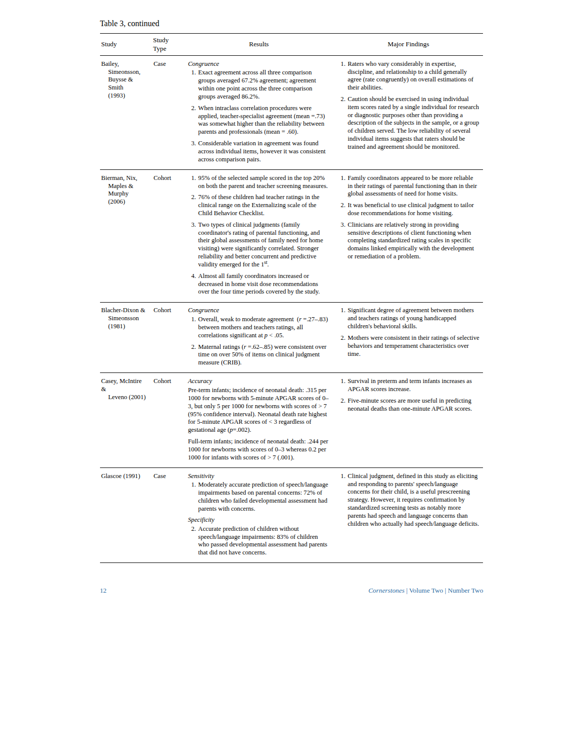Table 3, continued
| Study | Study Type | Results | Major Findings |
| --- | --- | --- | --- |
| Bailey, Simeonsson, Buysse & Smith (1993) | Case | Congruence Exact agreement across all three comparison groups averaged 67.2% agreement; agreement within one point across the three comparison groups averaged 86.2%. When intraclass correlation procedures were applied, teacher-specialist agreement (mean =.73) was somewhat higher than the reliability between parents and professionals (mean = .60). Considerable variation in agreement was found across individual items, however it was consistent across comparison pairs. | Raters who vary considerably in expertise, discipline, and relationship to a child generally agree (rate congruently) on overall estimations of their abilities. Caution should be exercised in using individual item scores rated by a single individual for research or diagnostic purposes other than providing a description of the subjects in the sample, or a group of children served. The low reliability of several individual items suggests that raters should be trained and agreement should be monitored. |
| Bierman, Nix, Maples & Murphy (2006) | Cohort | 95% of the selected sample scored in the top 20% on both the parent and teacher screening measures. 76% of these children had teacher ratings in the clinical range on the Externalizing scale of the Child Behavior Checklist. Two types of clinical judgments (family coordinator's rating of parental functioning, and their global assessments of family need for home visiting) were significantly correlated. Stronger reliability and better concurrent and predictive validity emerged for the 1 st . Almost all family coordinators increased or decreased in home visit dose recommendations over the four time periods covered by the study. | Family coordinators appeared to be more reliable in their ratings of parental functioning than in their global assessments of need for home visits. It was beneficial to use clinical judgment to tailor dose recommendations for home visiting. Clinicians are relatively strong in providing sensitive descriptions of client functioning when completing standardized rating scales in specific domains linked empirically with the development or remediation of a problem. |
| Blacher-Dixon & Simeonsson (1981) | Cohort | Congruence Overall, weak to moderate agreement ( r =.27–.83) between mothers and teachers ratings, all correlations significant at p < .05. Maternal ratings ( r =.62–.85) were consistent over time on over 50% of items on clinical judgment measure (CRIB). | Significant degree of agreement between mothers and teachers ratings of young handicapped children's behavioral skills. Mothers were consistent in their ratings of selective behaviors and temperament characteristics over time. |
| Casey, McIntire & Leveno (2001) | Cohort | Accuracy Pre-term infants; incidence of neonatal death: .315 per 1000 for newborns with 5-minute APGAR scores of 0–3, but only 5 per 1000 for newborns with scores of > 7 (95% confidence interval). Neonatal death rate highest for 5-minute APGAR scores of < 3 regardless of gestational age ( p =.002). Full-term infants; incidence of neonatal death: .244 per 1000 for newborns with scores of 0–3 whereas 0.2 per 1000 for infants with scores of > 7 (.001). | Survival in preterm and term infants increases as APGAR scores increase. Five-minute scores are more useful in predicting neonatal deaths than one-minute APGAR scores. |
| Glascoe (1991) | Case | Sensitivity Moderately accurate prediction of speech/language impairments based on parental concerns: 72% of children who failed developmental assessment had parents with concerns. Specificity Accurate prediction of children without speech/language impairments: 83% of children who passed developmental assessment had parents that did not have concerns. | Clinical judgment, defined in this study as eliciting and responding to parents' speech/language concerns for their child, is a useful prescreening strategy. However, it requires confirmation by standardized screening tests as notably more parents had speech and language concerns than children who actually had speech/language deficits. |
12 Cornerstones | Volume Two | Number Two